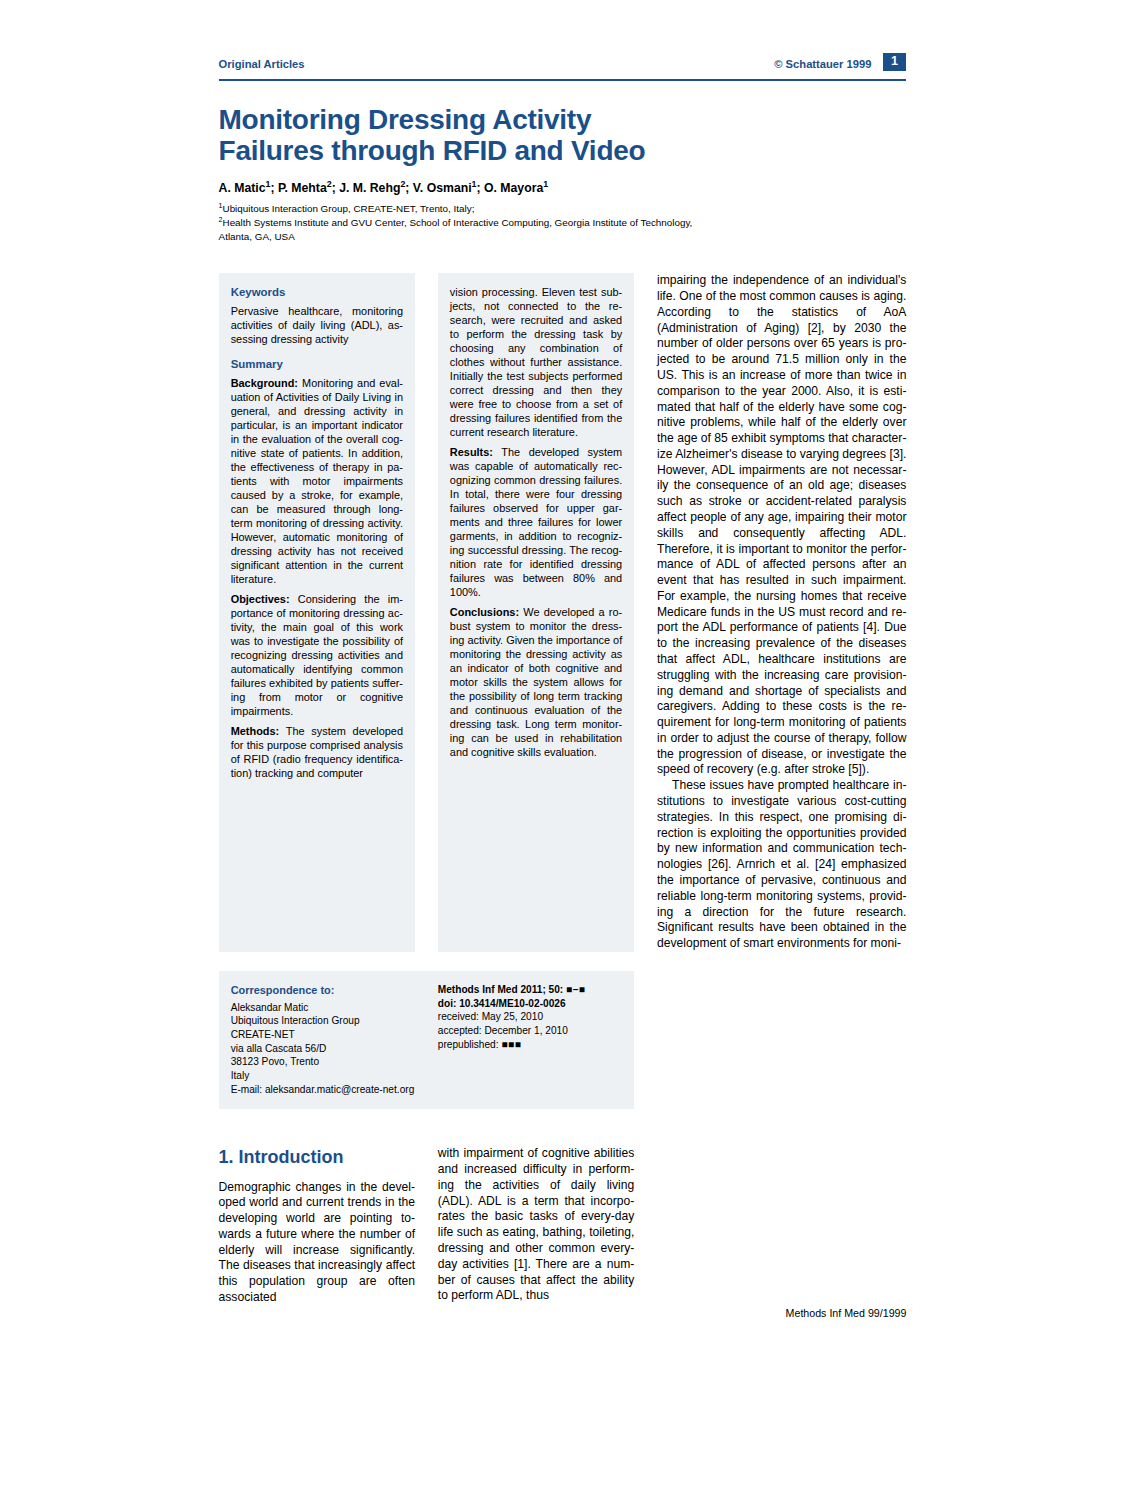Original Articles
© Schattauer 1999 1
Monitoring Dressing Activity
Failures through RFID and Video
A. Matic1; P. Mehta2; J. M. Rehg2; V. Osmani1; O. Mayora1
1Ubiquitous Interaction Group, CREATE-NET, Trento, Italy;
2Health Systems Institute and GVU Center, School of Interactive Computing, Georgia Institute of Technology,
Atlanta, GA, USA
Keywords
Pervasive healthcare, monitoring activities of daily living (ADL), assessing dressing activity
Summary
Background: Monitoring and evaluation of Activities of Daily Living in general, and dressing activity in particular, is an important indicator in the evaluation of the overall cognitive state of patients. In addition, the effectiveness of therapy in patients with motor impairments caused by a stroke, for example, can be measured through long-term monitoring of dressing activity. However, automatic monitoring of dressing activity has not received significant attention in the current literature.
Objectives: Considering the importance of monitoring dressing activity, the main goal of this work was to investigate the possibility of recognizing dressing activities and automatically identifying common failures exhibited by patients suffering from motor or cognitive impairments.
Methods: The system developed for this purpose comprised analysis of RFID (radio frequency identification) tracking and computer
vision processing. Eleven test subjects, not connected to the research, were recruited and asked to perform the dressing task by choosing any combination of clothes without further assistance. Initially the test subjects performed correct dressing and then they were free to choose from a set of dressing failures identified from the current research literature.
Results: The developed system was capable of automatically recognizing common dressing failures. In total, there were four dressing failures observed for upper garments and three failures for lower garments, in addition to recognizing successful dressing. The recognition rate for identified dressing failures was between 80% and 100%.
Conclusions: We developed a robust system to monitor the dressing activity. Given the importance of monitoring the dressing activity as an indicator of both cognitive and motor skills the system allows for the possibility of long term tracking and continuous evaluation of the dressing task. Long term monitoring can be used in rehabilitation and cognitive skills evaluation.
impairing the independence of an individual's life. One of the most common causes is aging. According to the statistics of AoA (Administration of Aging) [2], by 2030 the number of older persons over 65 years is projected to be around 71.5 million only in the US. This is an increase of more than twice in comparison to the year 2000. Also, it is estimated that half of the elderly have some cognitive problems, while half of the elderly over the age of 85 exhibit symptoms that characterize Alzheimer's disease to varying degrees [3]. However, ADL impairments are not necessarily the consequence of an old age; diseases such as stroke or accident-related paralysis affect people of any age, impairing their motor skills and consequently affecting ADL. Therefore, it is important to monitor the performance of ADL of affected persons after an event that has resulted in such impairment. For example, the nursing homes that receive Medicare funds in the US must record and report the ADL performance of patients [4]. Due to the increasing prevalence of the diseases that affect ADL, healthcare institutions are struggling with the increasing care provisioning demand and shortage of specialists and caregivers. Adding to these costs is the requirement for long-term monitoring of patients in order to adjust the course of therapy, follow the progression of disease, or investigate the speed of recovery (e.g. after stroke [5]).
These issues have prompted healthcare institutions to investigate various cost-cutting strategies. In this respect, one promising direction is exploiting the opportunities provided by new information and communication technologies [26]. Arnrich et al. [24] emphasized the importance of pervasive, continuous and reliable long-term monitoring systems, providing a direction for the future research. Significant results have been obtained in the development of smart environments for moni-
Correspondence to:
Aleksandar Matic Ubiquitous Interaction Group CREATE-NET via alla Cascata 56/D 38123 Povo, Trento Italy E-mail: aleksandar.matic@create-net.org
Methods Inf Med 2011; 50: ■–■ doi: 10.3414/ME10-02-0026 received: May 25, 2010 accepted: December 1, 2010 prepublished: ■■■
1. Introduction
Demographic changes in the developed world and current trends in the developing world are pointing towards a future where the number of elderly will increase significantly. The diseases that increasingly affect this population group are often associated
with impairment of cognitive abilities and increased difficulty in performing the activities of daily living (ADL). ADL is a term that incorporates the basic tasks of every-day life such as eating, bathing, toileting, dressing and other common every-day activities [1]. There are a number of causes that affect the ability to perform ADL, thus
Methods Inf Med 99/1999